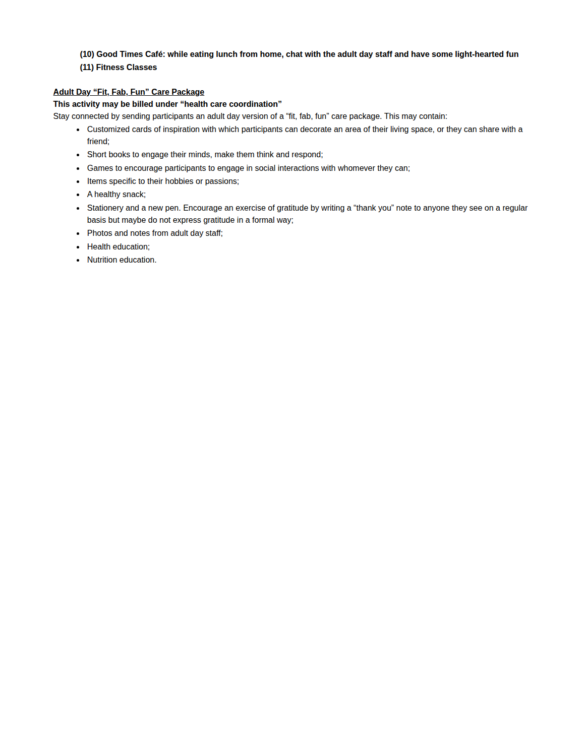(10) Good Times Café: while eating lunch from home, chat with the adult day staff and have some light-hearted fun
(11) Fitness Classes
Adult Day “Fit, Fab, Fun” Care Package
This activity may be billed under “health care coordination”
Stay connected by sending participants an adult day version of a “fit, fab, fun” care package. This may contain:
Customized cards of inspiration with which participants can decorate an area of their living space, or they can share with a friend;
Short books to engage their minds, make them think and respond;
Games to encourage participants to engage in social interactions with whomever they can;
Items specific to their hobbies or passions;
A healthy snack;
Stationery and a new pen. Encourage an exercise of gratitude by writing a “thank you” note to anyone they see on a regular basis but maybe do not express gratitude in a formal way;
Photos and notes from adult day staff;
Health education;
Nutrition education.